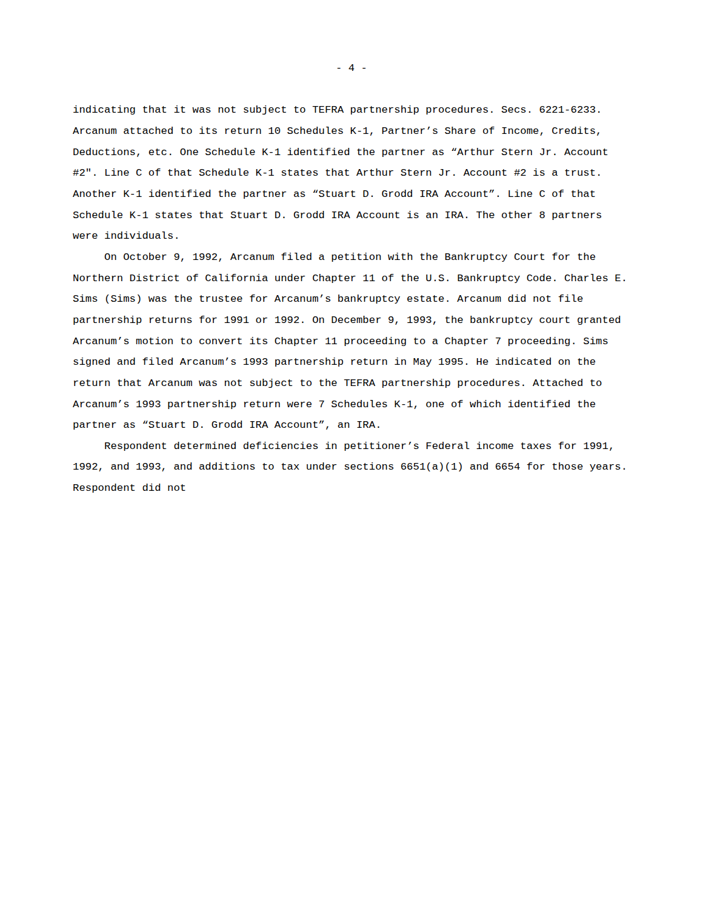- 4 -
indicating that it was not subject to TEFRA partnership procedures. Secs. 6221-6233. Arcanum attached to its return 10 Schedules K-1, Partner’s Share of Income, Credits, Deductions, etc. One Schedule K-1 identified the partner as “Arthur Stern Jr. Account #2". Line C of that Schedule K-1 states that Arthur Stern Jr. Account #2 is a trust. Another K-1 identified the partner as “Stuart D. Grodd IRA Account”. Line C of that Schedule K-1 states that Stuart D. Grodd IRA Account is an IRA. The other 8 partners were individuals.
On October 9, 1992, Arcanum filed a petition with the Bankruptcy Court for the Northern District of California under Chapter 11 of the U.S. Bankruptcy Code. Charles E. Sims (Sims) was the trustee for Arcanum’s bankruptcy estate. Arcanum did not file partnership returns for 1991 or 1992. On December 9, 1993, the bankruptcy court granted Arcanum’s motion to convert its Chapter 11 proceeding to a Chapter 7 proceeding. Sims signed and filed Arcanum’s 1993 partnership return in May 1995. He indicated on the return that Arcanum was not subject to the TEFRA partnership procedures. Attached to Arcanum’s 1993 partnership return were 7 Schedules K-1, one of which identified the partner as “Stuart D. Grodd IRA Account”, an IRA.
Respondent determined deficiencies in petitioner’s Federal income taxes for 1991, 1992, and 1993, and additions to tax under sections 6651(a)(1) and 6654 for those years. Respondent did not